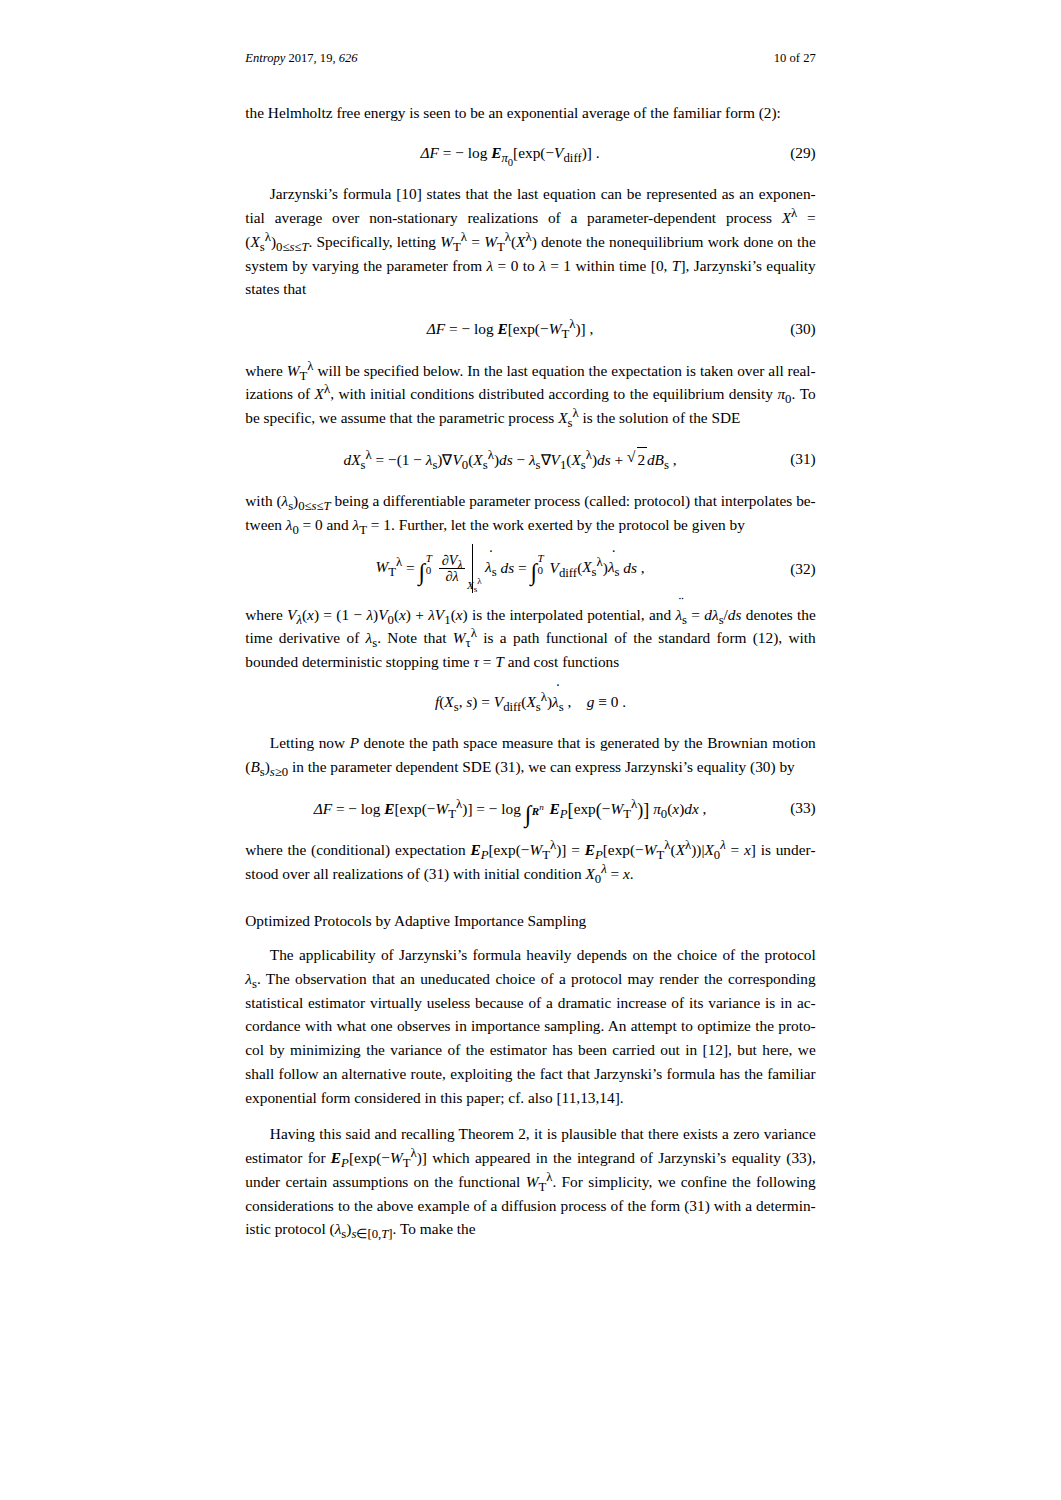Entropy 2017, 19, 626
10 of 27
the Helmholtz free energy is seen to be an exponential average of the familiar form (2):
ΔF = − log Eπ0[exp(−Vdiff)] .
(29)
Jarzynski’s formula [10] states that the last equation can be represented as an exponential average over non-stationary realizations of a parameter-dependent process Xλ = (Xsλ)0≤s≤T. Specifically, letting WTλ = WTλ(Xλ) denote the nonequilibrium work done on the system by varying the parameter from λ = 0 to λ = 1 within time [0, T], Jarzynski’s equality states that
ΔF = − log E[exp(−WTλ)] ,
(30)
where WTλ will be specified below. In the last equation the expectation is taken over all realizations of Xλ, with initial conditions distributed according to the equilibrium density π0. To be specific, we assume that the parametric process Xsλ is the solution of the SDE
dXsλ = −(1 − λs)∇V0(Xsλ)ds − λs∇V1(Xsλ)ds + 2 dBs ,
(31)
with (λs)0≤s≤T being a differentiable parameter process (called: protocol) that interpolates between λ0 = 0 and λT = 1. Further, let the work exerted by the protocol be given by
WTλ = ∫T 0 ∂Vλ∂λ Xsλ λs ds = ∫T 0 Vdiff(Xsλ)λs ds ,
(32)
where Vλ(x) = (1 − λ)V0(x) + λV1(x) is the interpolated potential, and λs = dλs/ds denotes the time derivative of λs. Note that Wτλ is a path functional of the standard form (12), with bounded deterministic stopping time τ = T and cost functions
f(Xs, s) = Vdiff(Xsλ)λs , g ≡ 0 .
Letting now P denote the path space measure that is generated by the Brownian motion (Bs)s≥0 in the parameter dependent SDE (31), we can express Jarzynski’s equality (30) by
ΔF = − log E[exp(−WTλ)] = − log ∫ Rn EP[exp(−WTλ)] π0(x)dx ,
(33)
where the (conditional) expectation EP[exp(−WTλ)] = EP[exp(−WTλ(Xλ))|X0λ = x] is understood over all realizations of (31) with initial condition X0λ = x.
Optimized Protocols by Adaptive Importance Sampling
The applicability of Jarzynski’s formula heavily depends on the choice of the protocol λs. The observation that an uneducated choice of a protocol may render the corresponding statistical estimator virtually useless because of a dramatic increase of its variance is in accordance with what one observes in importance sampling. An attempt to optimize the protocol by minimizing the variance of the estimator has been carried out in [12], but here, we shall follow an alternative route, exploiting the fact that Jarzynski’s formula has the familiar exponential form considered in this paper; cf. also [11,13,14].
Having this said and recalling Theorem 2, it is plausible that there exists a zero variance estimator for EP[exp(−WTλ)] which appeared in the integrand of Jarzynski’s equality (33), under certain assumptions on the functional WTλ. For simplicity, we confine the following considerations to the above example of a diffusion process of the form (31) with a deterministic protocol (λs)s∈[0,T]. To make the